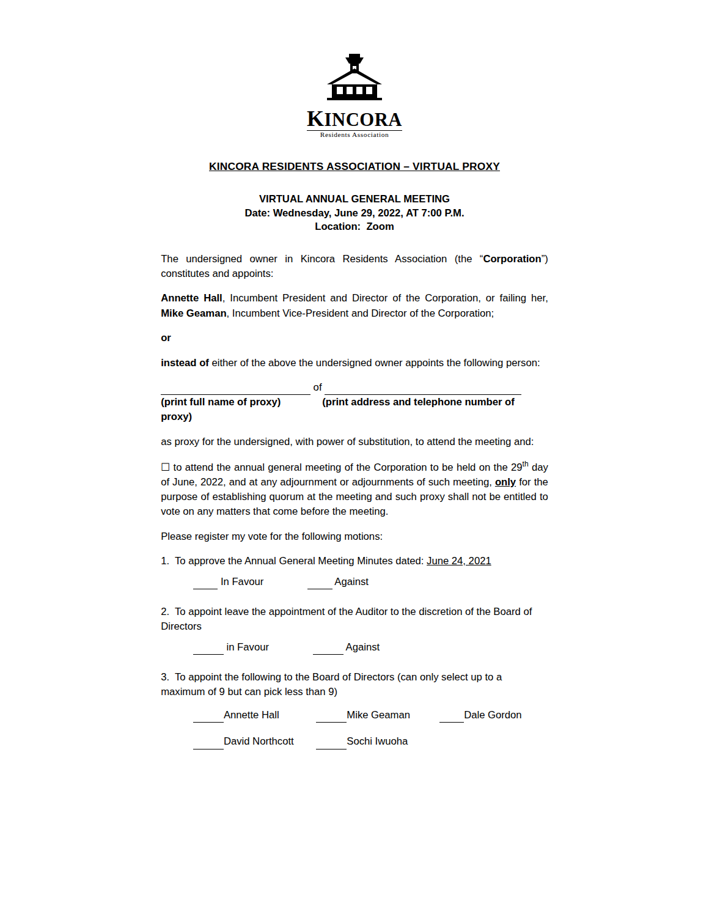KINCORA
Residents Association
KINCORA RESIDENTS ASSOCIATION – VIRTUAL PROXY
VIRTUAL ANNUAL GENERAL MEETING
Date: Wednesday, June 29, 2022, AT 7:00 P.M.
Location: Zoom
The undersigned owner in Kincora Residents Association (the “Corporation”) constitutes and appoints:
Annette Hall, Incumbent President and Director of the Corporation, or failing her, Mike Geaman, Incumbent Vice-President and Director of the Corporation;
or
instead of either of the above the undersigned owner appoints the following person:
of
(print full name of proxy)(print address and telephone number of proxy)
as proxy for the undersigned, with power of substitution, to attend the meeting and:
☐ to attend the annual general meeting of the Corporation to be held on the 29th day of June, 2022, and at any adjournment or adjournments of such meeting, only for the purpose of establishing quorum at the meeting and such proxy shall not be entitled to vote on any matters that come before the meeting.
Please register my vote for the following motions:
1. To approve the Annual General Meeting Minutes dated: June 24, 2021
In Favour Against
2. To appoint leave the appointment of the Auditor to the discretion of the Board of Directors
in Favour Against
3. To appoint the following to the Board of Directors (can only select up to a maximum of 9 but can pick less than 9)
Annette Hall Mike Geaman Dale Gordon
David Northcott Sochi Iwuoha